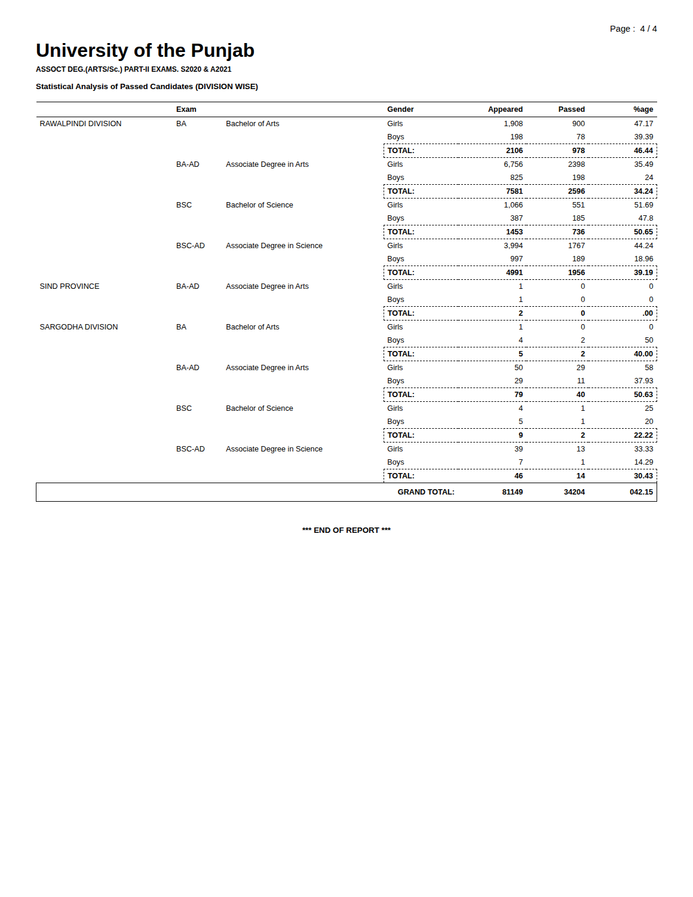Page : 4 / 4
University of the Punjab
ASSOCT DEG.(ARTS/Sc.) PART-II EXAMS. S2020 & A2021
Statistical Analysis of Passed Candidates (DIVISION WISE)
| | Exam | | Gender | Appeared | Passed | %age |
| --- | --- | --- | --- | --- | --- | --- |
| RAWALPINDI DIVISION | BA | Bachelor of Arts | Girls | 1,908 | 900 | 47.17 |
| Boys | 198 | 78 | 39.39 |
| TOTAL: | 2106 | 978 | 46.44 |
| BA-AD | Associate Degree in Arts | Girls | 6,756 | 2398 | 35.49 |
| Boys | 825 | 198 | 24 |
| TOTAL: | 7581 | 2596 | 34.24 |
| BSC | Bachelor of Science | Girls | 1,066 | 551 | 51.69 |
| Boys | 387 | 185 | 47.8 |
| TOTAL: | 1453 | 736 | 50.65 |
| BSC-AD | Associate Degree in Science | Girls | 3,994 | 1767 | 44.24 |
| Boys | 997 | 189 | 18.96 |
| TOTAL: | 4991 | 1956 | 39.19 |
| SIND PROVINCE | BA-AD | Associate Degree in Arts | Girls | 1 | 0 | 0 |
| Boys | 1 | 0 | 0 |
| TOTAL: | 2 | 0 | .00 |
| SARGODHA DIVISION | BA | Bachelor of Arts | Girls | 1 | 0 | 0 |
| Boys | 4 | 2 | 50 |
| TOTAL: | 5 | 2 | 40.00 |
| BA-AD | Associate Degree in Arts | Girls | 50 | 29 | 58 |
| Boys | 29 | 11 | 37.93 |
| TOTAL: | 79 | 40 | 50.63 |
| BSC | Bachelor of Science | Girls | 4 | 1 | 25 |
| Boys | 5 | 1 | 20 |
| TOTAL: | 9 | 2 | 22.22 |
| BSC-AD | Associate Degree in Science | Girls | 39 | 13 | 33.33 |
| Boys | 7 | 1 | 14.29 |
| TOTAL: | 46 | 14 | 30.43 |
| GRAND TOTAL: | 81149 | 34204 | 042.15 |
*** END OF REPORT ***